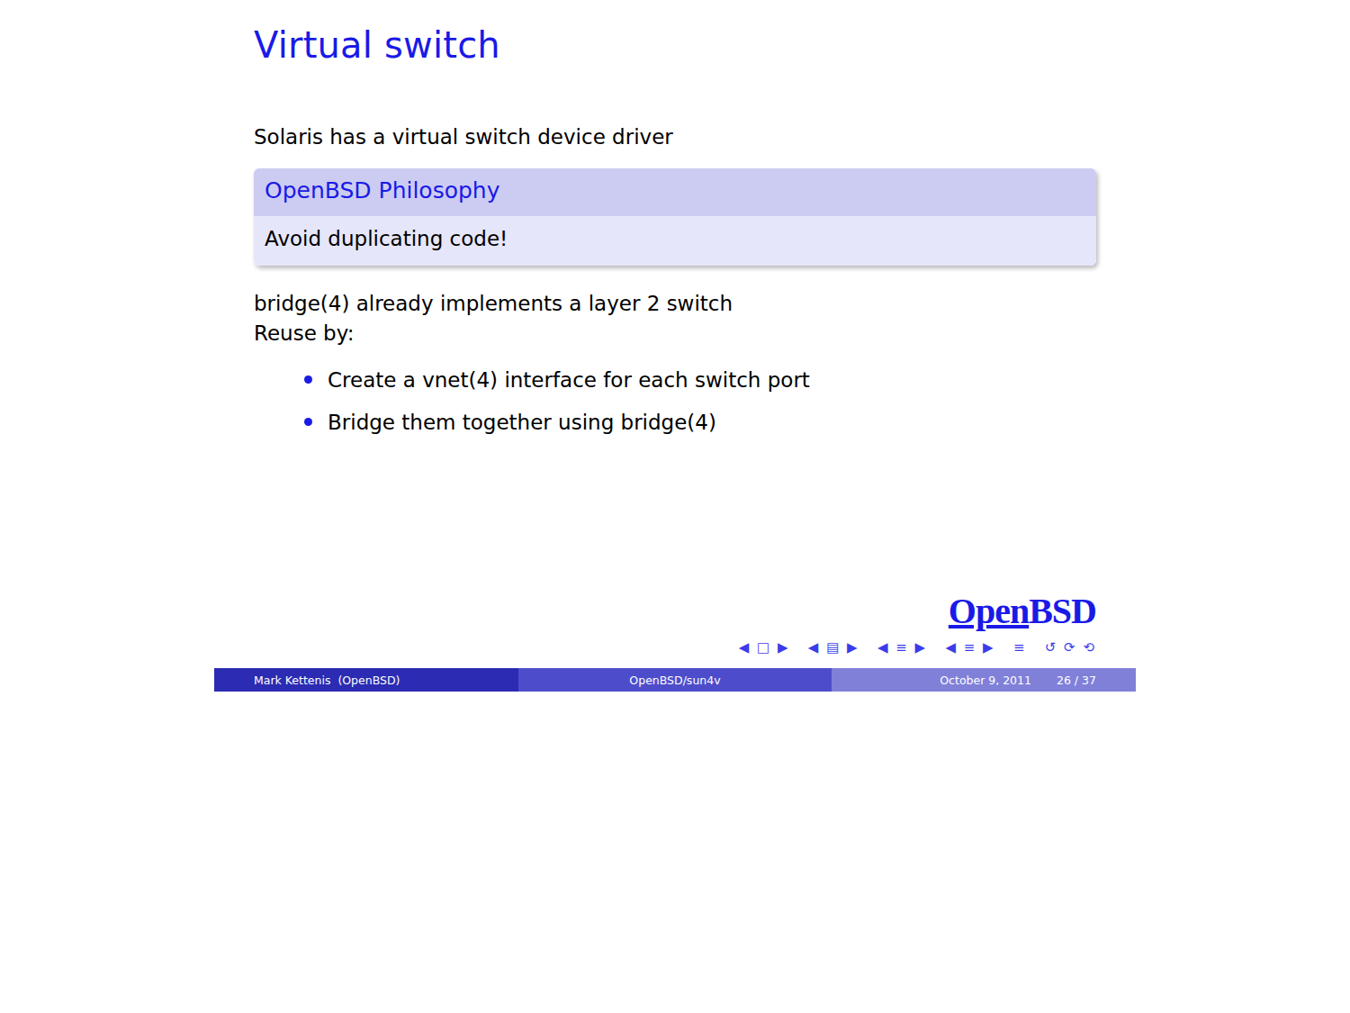Virtual switch
Solaris has a virtual switch device driver
OpenBSD Philosophy
Avoid duplicating code!
bridge(4) already implements a layer 2 switch
Reuse by:
Create a vnet(4) interface for each switch port
Bridge them together using bridge(4)
Open BSD
◀ □ ▶ ◀ ▤ ▶ ◀ ≡ ▶ ◀ ≡ ▶ ≡ ↺ ⟳ ⟲
Mark Kettenis (OpenBSD)
OpenBSD/sun4v
October 9, 201126 / 37